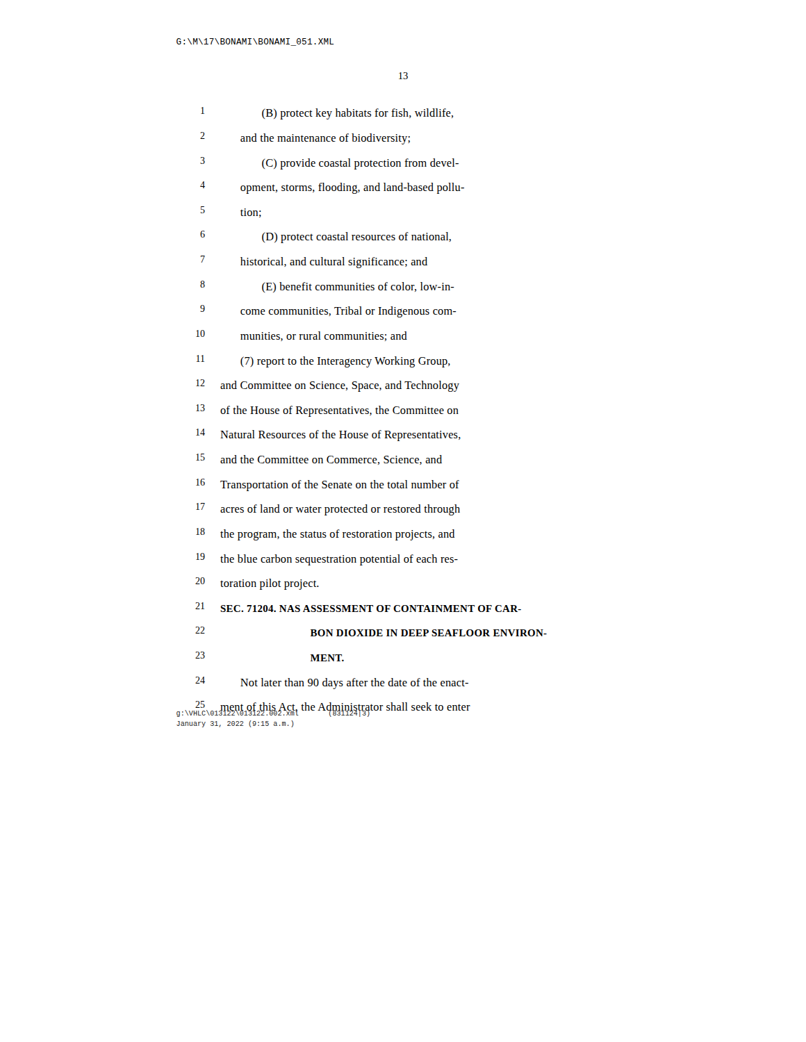G:\M\17\BONAMI\BONAMI_051.XML
13
| 1 | (B) protect key habitats for fish, wildlife, |
| 2 | and the maintenance of biodiversity; |
| 3 | (C) provide coastal protection from devel- |
| 4 | opment, storms, flooding, and land-based pollu- |
| 5 | tion; |
| 6 | (D) protect coastal resources of national, |
| 7 | historical, and cultural significance; and |
| 8 | (E) benefit communities of color, low-in- |
| 9 | come communities, Tribal or Indigenous com- |
| 10 | munities, or rural communities; and |
| 11 | (7) report to the Interagency Working Group, |
| 12 | and Committee on Science, Space, and Technology |
| 13 | of the House of Representatives, the Committee on |
| 14 | Natural Resources of the House of Representatives, |
| 15 | and the Committee on Commerce, Science, and |
| 16 | Transportation of the Senate on the total number of |
| 17 | acres of land or water protected or restored through |
| 18 | the program, the status of restoration projects, and |
| 19 | the blue carbon sequestration potential of each res- |
| 20 | toration pilot project. |
| 21 | SEC. 71204. NAS ASSESSMENT OF CONTAINMENT OF CAR- |
| 22 | BON DIOXIDE IN DEEP SEAFLOOR ENVIRON- |
| 23 | MENT. |
| 24 | Not later than 90 days after the date of the enact- |
| 25 | ment of this Act, the Administrator shall seek to enter |
g:\VHLC\013122\013122.002.xml (831124|3)
January 31, 2022 (9:15 a.m.)